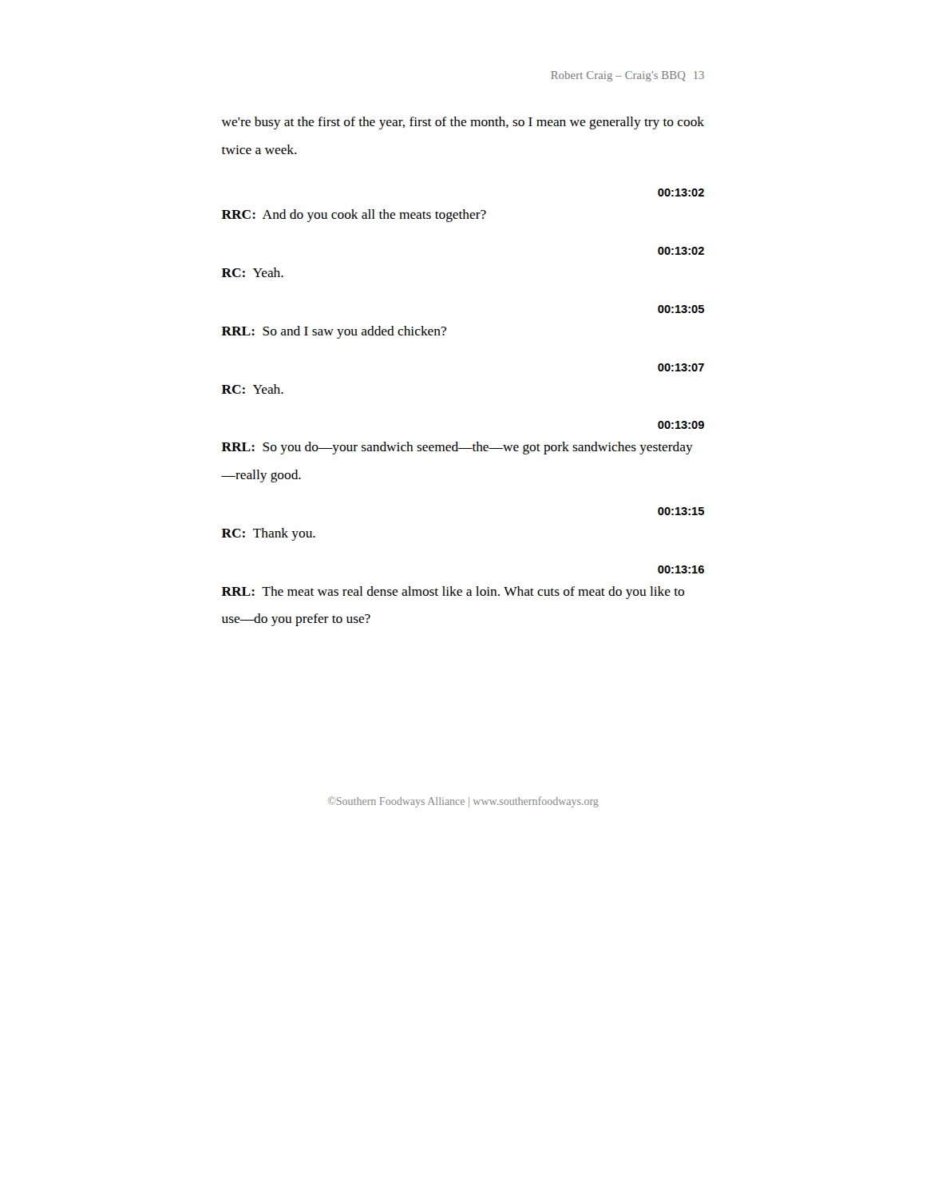Robert Craig – Craig's BBQ 13
we're busy at the first of the year, first of the month, so I mean we generally try to cook twice a week.
00:13:02
RRC: And do you cook all the meats together?
00:13:02
RC: Yeah.
00:13:05
RRL: So and I saw you added chicken?
00:13:07
RC: Yeah.
00:13:09
RRL: So you do—your sandwich seemed—the—we got pork sandwiches yesterday—really good.
00:13:15
RC: Thank you.
00:13:16
RRL: The meat was real dense almost like a loin. What cuts of meat do you like to use—do you prefer to use?
©Southern Foodways Alliance | www.southernfoodways.org